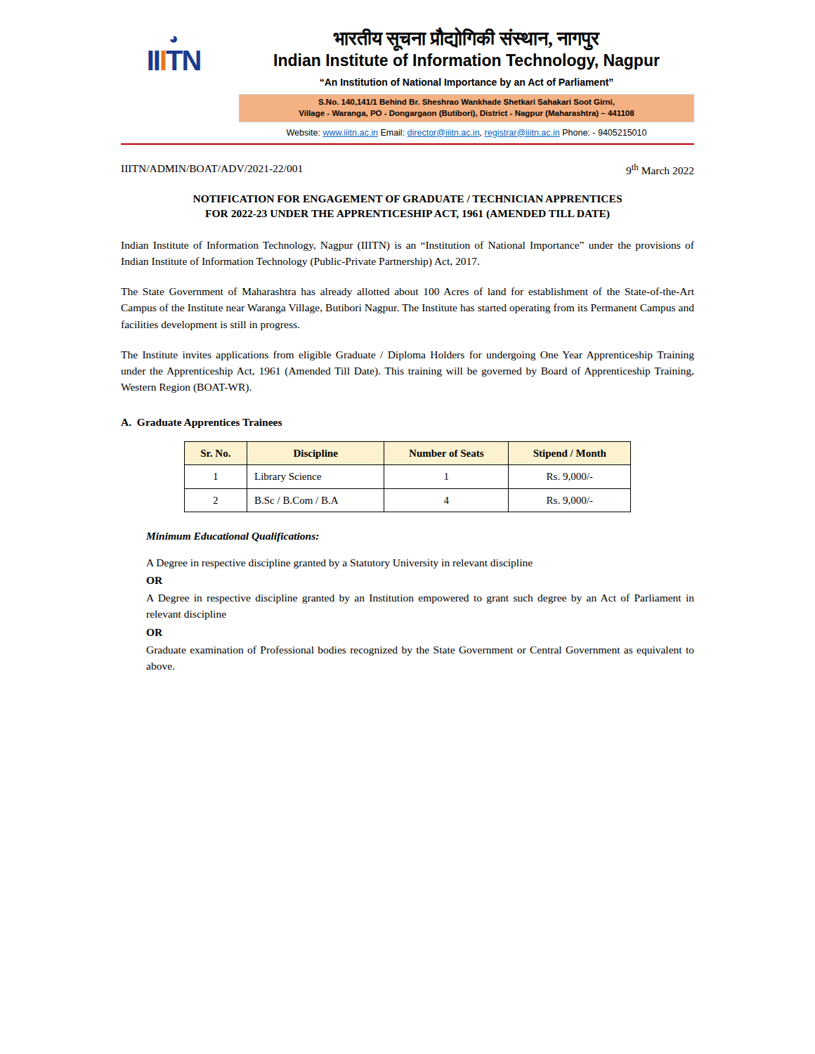◕
IIITN
भारतीय सूचना प्रौद्योगिकी संस्थान, नागपुर
Indian Institute of Information Technology, Nagpur
“An Institution of National Importance by an Act of Parliament”
S.No. 140,141/1 Behind Br. Sheshrao Wankhade Shetkari Sahakari Soot Girni,
Village - Waranga, PO - Dongargaon (Butibori), District - Nagpur (Maharashtra) – 441108
Website: www.iiitn.ac.in Email: director@iiitn.ac.in, registrar@iiitn.ac.in Phone: - 9405215010
IIITN/ADMIN/BOAT/ADV/2021-22/001 9th March 2022
NOTIFICATION FOR ENGAGEMENT OF GRADUATE / TECHNICIAN APPRENTICES
FOR 2022-23 UNDER THE APPRENTICESHIP ACT, 1961 (AMENDED TILL DATE)
Indian Institute of Information Technology, Nagpur (IIITN) is an “Institution of National Importance” under the provisions of Indian Institute of Information Technology (Public-Private Partnership) Act, 2017.
The State Government of Maharashtra has already allotted about 100 Acres of land for establishment of the State-of-the-Art Campus of the Institute near Waranga Village, Butibori Nagpur. The Institute has started operating from its Permanent Campus and facilities development is still in progress.
The Institute invites applications from eligible Graduate / Diploma Holders for undergoing One Year Apprenticeship Training under the Apprenticeship Act, 1961 (Amended Till Date). This training will be governed by Board of Apprenticeship Training, Western Region (BOAT-WR).
A. Graduate Apprentices Trainees
| Sr. No. | Discipline | Number of Seats | Stipend / Month |
| --- | --- | --- | --- |
| 1 | Library Science | 1 | Rs. 9,000/- |
| 2 | B.Sc / B.Com / B.A | 4 | Rs. 9,000/- |
Minimum Educational Qualifications:
A Degree in respective discipline granted by a Statutory University in relevant discipline
OR
A Degree in respective discipline granted by an Institution empowered to grant such degree by an Act of Parliament in relevant discipline
OR
Graduate examination of Professional bodies recognized by the State Government or Central Government as equivalent to above.